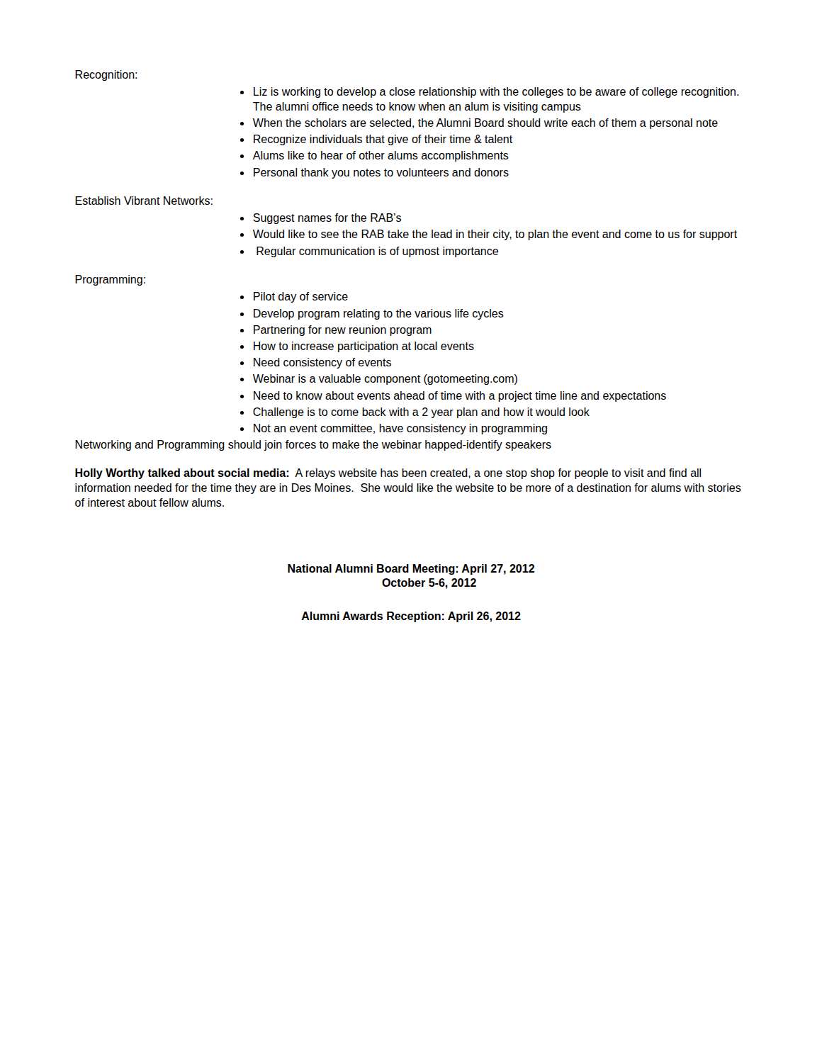Recognition:
Liz is working to develop a close relationship with the colleges to be aware of college recognition. The alumni office needs to know when an alum is visiting campus
When the scholars are selected, the Alumni Board should write each of them a personal note
Recognize individuals that give of their time & talent
Alums like to hear of other alums accomplishments
Personal thank you notes to volunteers and donors
Establish Vibrant Networks:
Suggest names for the RAB’s
Would like to see the RAB take the lead in their city, to plan the event and come to us for support
Regular communication is of upmost importance
Programming:
Pilot day of service
Develop program relating to the various life cycles
Partnering for new reunion program
How to increase participation at local events
Need consistency of events
Webinar is a valuable component (gotomeeting.com)
Need to know about events ahead of time with a project time line and expectations
Challenge is to come back with a 2 year plan and how it would look
Not an event committee, have consistency in programming
Networking and Programming should join forces to make the webinar happed-identify speakers
Holly Worthy talked about social media: A relays website has been created, a one stop shop for people to visit and find all information needed for the time they are in Des Moines. She would like the website to be more of a destination for alums with stories of interest about fellow alums.
National Alumni Board Meeting: April 27, 2012
October 5-6, 2012
Alumni Awards Reception: April 26, 2012